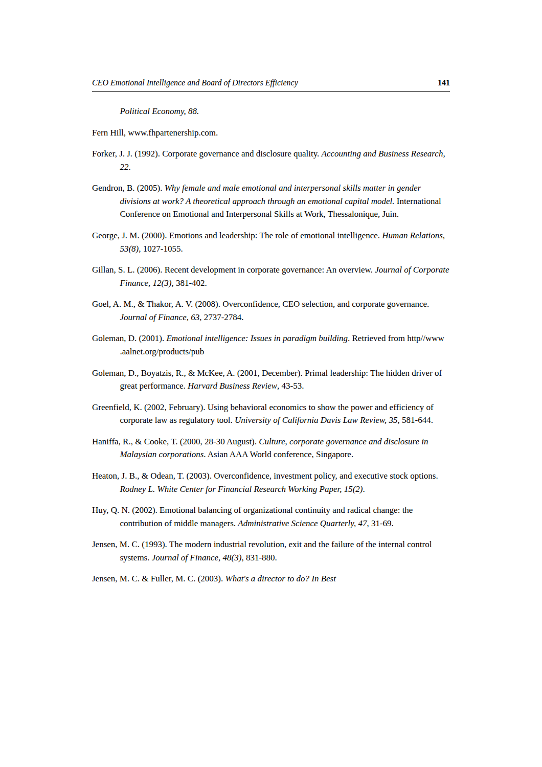CEO Emotional Intelligence and Board of Directors Efficiency 141
Political Economy, 88.
Fern Hill, www.fhpartenership.com.
Forker, J. J. (1992). Corporate governance and disclosure quality. Accounting and Business Research, 22.
Gendron, B. (2005). Why female and male emotional and interpersonal skills matter in gender divisions at work? A theoretical approach through an emotional capital model. International Conference on Emotional and Interpersonal Skills at Work, Thessalonique, Juin.
George, J. M. (2000). Emotions and leadership: The role of emotional intelligence. Human Relations, 53(8), 1027-1055.
Gillan, S. L. (2006). Recent development in corporate governance: An overview. Journal of Corporate Finance, 12(3), 381-402.
Goel, A. M., & Thakor, A. V. (2008). Overconfidence, CEO selection, and corporate governance. Journal of Finance, 63, 2737-2784.
Goleman, D. (2001). Emotional intelligence: Issues in paradigm building. Retrieved from http//www .aalnet.org/products/pub
Goleman, D., Boyatzis, R., & McKee, A. (2001, December). Primal leadership: The hidden driver of great performance. Harvard Business Review, 43-53.
Greenfield, K. (2002, February). Using behavioral economics to show the power and efficiency of corporate law as regulatory tool. University of California Davis Law Review, 35, 581-644.
Haniffa, R., & Cooke, T. (2000, 28-30 August). Culture, corporate governance and disclosure in Malaysian corporations. Asian AAA World conference, Singapore.
Heaton, J. B., & Odean, T. (2003). Overconfidence, investment policy, and executive stock options. Rodney L. White Center for Financial Research Working Paper, 15(2).
Huy, Q. N. (2002). Emotional balancing of organizational continuity and radical change: the contribution of middle managers. Administrative Science Quarterly, 47, 31-69.
Jensen, M. C. (1993). The modern industrial revolution, exit and the failure of the internal control systems. Journal of Finance, 48(3), 831-880.
Jensen, M. C. & Fuller, M. C. (2003). What's a director to do? In Best